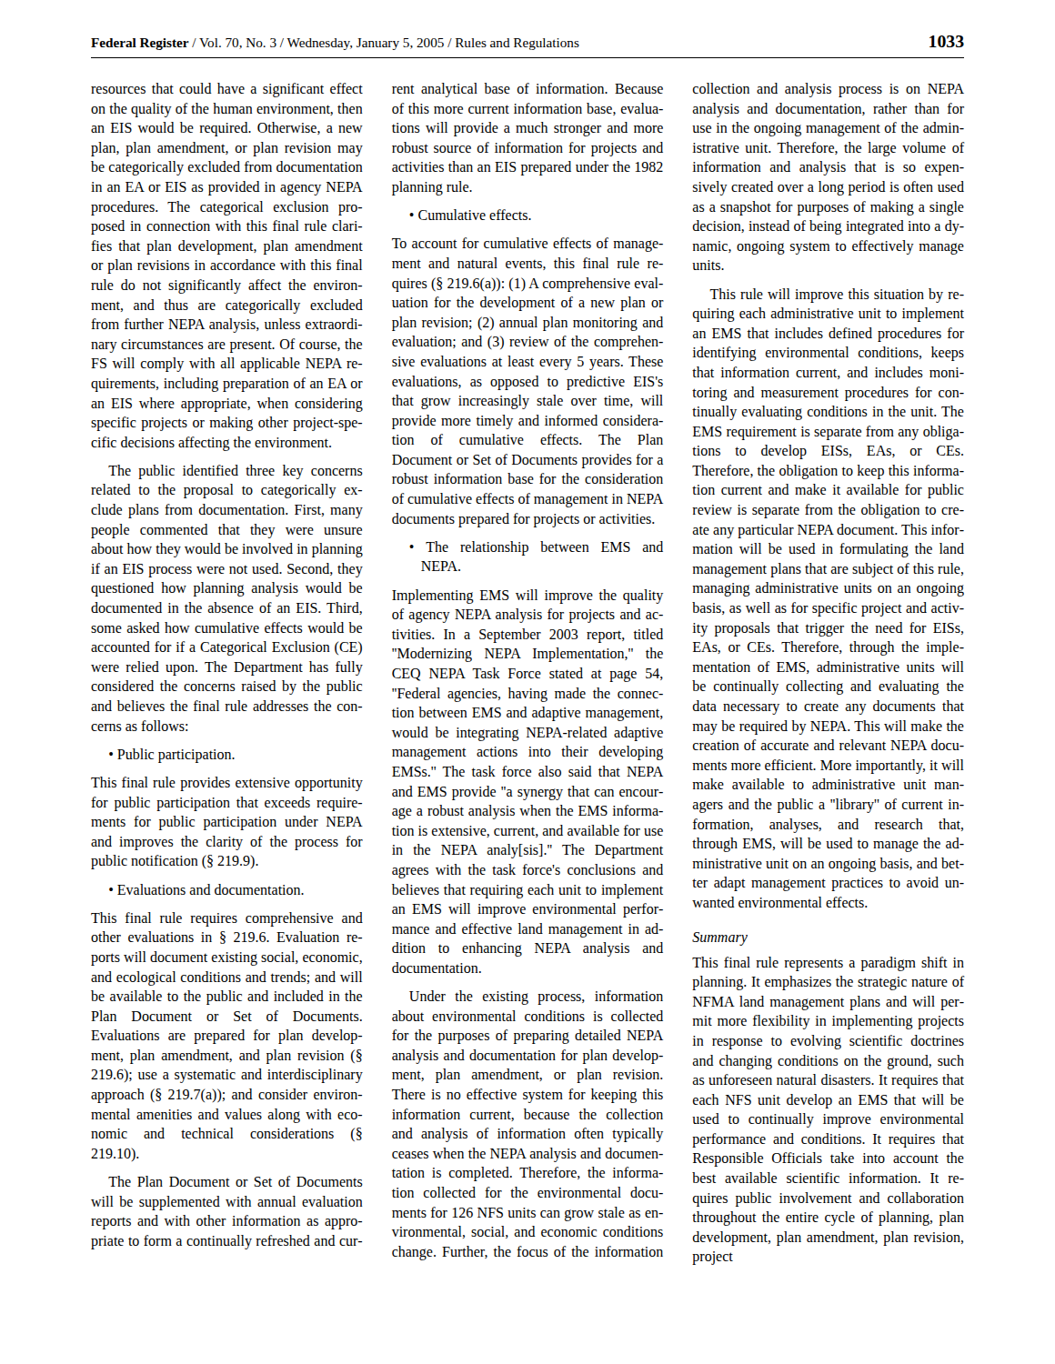Federal Register / Vol. 70, No. 3 / Wednesday, January 5, 2005 / Rules and Regulations
1033
resources that could have a significant effect on the quality of the human environment, then an EIS would be required. Otherwise, a new plan, plan amendment, or plan revision may be categorically excluded from documentation in an EA or EIS as provided in agency NEPA procedures. The categorical exclusion proposed in connection with this final rule clarifies that plan development, plan amendment or plan revisions in accordance with this final rule do not significantly affect the environment, and thus are categorically excluded from further NEPA analysis, unless extraordinary circumstances are present. Of course, the FS will comply with all applicable NEPA requirements, including preparation of an EA or an EIS where appropriate, when considering specific projects or making other project-specific decisions affecting the environment.
The public identified three key concerns related to the proposal to categorically exclude plans from documentation. First, many people commented that they were unsure about how they would be involved in planning if an EIS process were not used. Second, they questioned how planning analysis would be documented in the absence of an EIS. Third, some asked how cumulative effects would be accounted for if a Categorical Exclusion (CE) were relied upon. The Department has fully considered the concerns raised by the public and believes the final rule addresses the concerns as follows:
Public participation.
This final rule provides extensive opportunity for public participation that exceeds requirements for public participation under NEPA and improves the clarity of the process for public notification (§ 219.9).
Evaluations and documentation.
This final rule requires comprehensive and other evaluations in § 219.6. Evaluation reports will document existing social, economic, and ecological conditions and trends; and will be available to the public and included in the Plan Document or Set of Documents. Evaluations are prepared for plan development, plan amendment, and plan revision (§ 219.6); use a systematic and interdisciplinary approach (§ 219.7(a)); and consider environmental amenities and values along with economic and technical considerations (§ 219.10).
The Plan Document or Set of Documents will be supplemented with annual evaluation reports and with other information as appropriate to form a continually refreshed and current analytical base of information. Because of this more current information base, evaluations will provide a much stronger and more robust source of information for projects and activities than an EIS prepared under the 1982 planning rule.
Cumulative effects.
To account for cumulative effects of management and natural events, this final rule requires (§ 219.6(a)): (1) A comprehensive evaluation for the development of a new plan or plan revision; (2) annual plan monitoring and evaluation; and (3) review of the comprehensive evaluations at least every 5 years. These evaluations, as opposed to predictive EIS's that grow increasingly stale over time, will provide more timely and informed consideration of cumulative effects. The Plan Document or Set of Documents provides for a robust information base for the consideration of cumulative effects of management in NEPA documents prepared for projects or activities.
The relationship between EMS and NEPA.
Implementing EMS will improve the quality of agency NEPA analysis for projects and activities. In a September 2003 report, titled ''Modernizing NEPA Implementation,'' the CEQ NEPA Task Force stated at page 54, ''Federal agencies, having made the connection between EMS and adaptive management, would be integrating NEPA-related adaptive management actions into their developing EMSs.'' The task force also said that NEPA and EMS provide ''a synergy that can encourage a robust analysis when the EMS information is extensive, current, and available for use in the NEPA analy[sis].'' The Department agrees with the task force's conclusions and believes that requiring each unit to implement an EMS will improve environmental performance and effective land management in addition to enhancing NEPA analysis and documentation.
Under the existing process, information about environmental conditions is collected for the purposes of preparing detailed NEPA analysis and documentation for plan development, plan amendment, or plan revision. There is no effective system for keeping this information current, because the collection and analysis of information often typically ceases when the NEPA analysis and documentation is completed. Therefore, the information collected for the environmental documents for 126 NFS units can grow stale as environmental, social, and economic conditions change. Further, the focus of the information collection and analysis process is on NEPA analysis and documentation, rather than for use in the ongoing management of the administrative unit. Therefore, the large volume of information and analysis that is so expensively created over a long period is often used as a snapshot for purposes of making a single decision, instead of being integrated into a dynamic, ongoing system to effectively manage units.
This rule will improve this situation by requiring each administrative unit to implement an EMS that includes defined procedures for identifying environmental conditions, keeps that information current, and includes monitoring and measurement procedures for continually evaluating conditions in the unit. The EMS requirement is separate from any obligations to develop EISs, EAs, or CEs. Therefore, the obligation to keep this information current and make it available for public review is separate from the obligation to create any particular NEPA document. This information will be used in formulating the land management plans that are subject of this rule, managing administrative units on an ongoing basis, as well as for specific project and activity proposals that trigger the need for EISs, EAs, or CEs. Therefore, through the implementation of EMS, administrative units will be continually collecting and evaluating the data necessary to create any documents that may be required by NEPA. This will make the creation of accurate and relevant NEPA documents more efficient. More importantly, it will make available to administrative unit managers and the public a ''library'' of current information, analyses, and research that, through EMS, will be used to manage the administrative unit on an ongoing basis, and better adapt management practices to avoid unwanted environmental effects.
Summary
This final rule represents a paradigm shift in planning. It emphasizes the strategic nature of NFMA land management plans and will permit more flexibility in implementing projects in response to evolving scientific doctrines and changing conditions on the ground, such as unforeseen natural disasters. It requires that each NFS unit develop an EMS that will be used to continually improve environmental performance and conditions. It requires that Responsible Officials take into account the best available scientific information. It requires public involvement and collaboration throughout the entire cycle of planning, plan development, plan amendment, plan revision, project